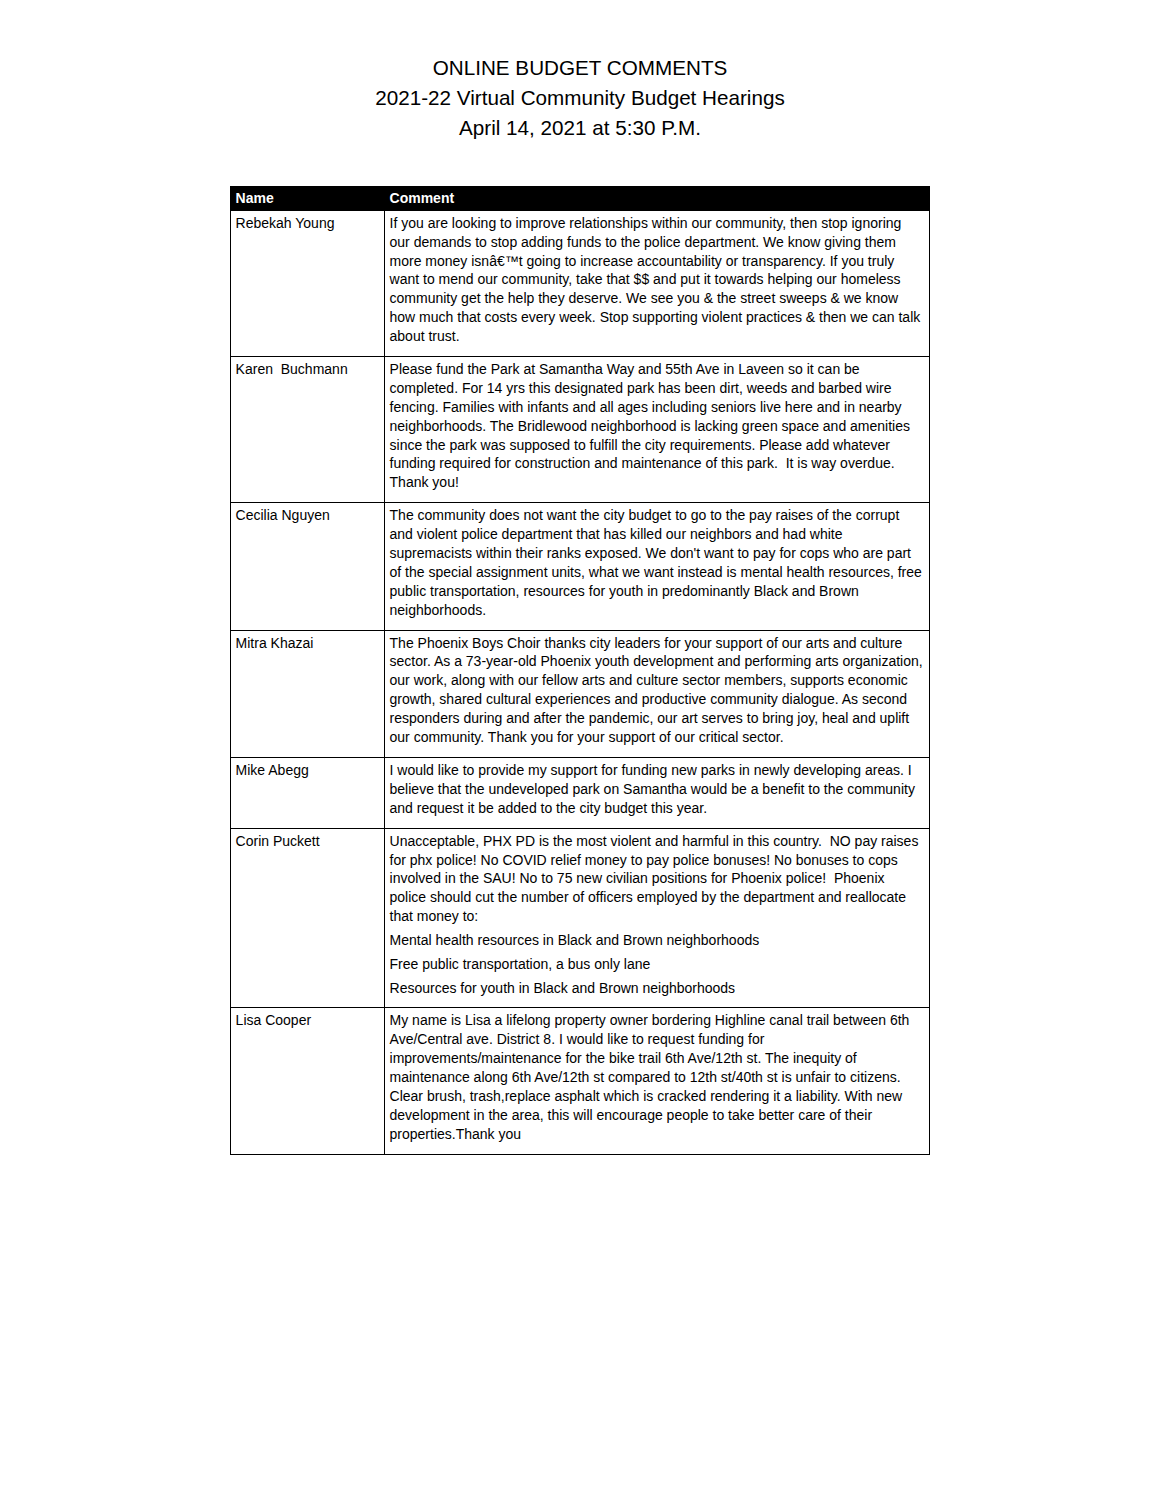ONLINE BUDGET COMMENTS
2021-22 Virtual Community Budget Hearings
April 14, 2021 at 5:30 P.M.
| Name | Comment |
| --- | --- |
| Rebekah Young | If you are looking to improve relationships within our community, then stop ignoring our demands to stop adding funds to the police department. We know giving them more money isnâ€™t going to increase accountability or transparency. If you truly want to mend our community, take that $$ and put it towards helping our homeless community get the help they deserve. We see you & the street sweeps & we know how much that costs every week. Stop supporting violent practices & then we can talk about trust. |
| Karen Buchmann | Please fund the Park at Samantha Way and 55th Ave in Laveen so it can be completed. For 14 yrs this designated park has been dirt, weeds and barbed wire fencing. Families with infants and all ages including seniors live here and in nearby neighborhoods. The Bridlewood neighborhood is lacking green space and amenities since the park was supposed to fulfill the city requirements. Please add whatever funding required for construction and maintenance of this park. It is way overdue. Thank you! |
| Cecilia Nguyen | The community does not want the city budget to go to the pay raises of the corrupt and violent police department that has killed our neighbors and had white supremacists within their ranks exposed. We don't want to pay for cops who are part of the special assignment units, what we want instead is mental health resources, free public transportation, resources for youth in predominantly Black and Brown neighborhoods. |
| Mitra Khazai | The Phoenix Boys Choir thanks city leaders for your support of our arts and culture sector. As a 73-year-old Phoenix youth development and performing arts organization, our work, along with our fellow arts and culture sector members, supports economic growth, shared cultural experiences and productive community dialogue. As second responders during and after the pandemic, our art serves to bring joy, heal and uplift our community. Thank you for your support of our critical sector. |
| Mike Abegg | I would like to provide my support for funding new parks in newly developing areas. I believe that the undeveloped park on Samantha would be a benefit to the community and request it be added to the city budget this year. |
| Corin Puckett | Unacceptable, PHX PD is the most violent and harmful in this country. NO pay raises for phx police! No COVID relief money to pay police bonuses! No bonuses to cops involved in the SAU! No to 75 new civilian positions for Phoenix police! Phoenix police should cut the number of officers employed by the department and reallocate that money to: Mental health resources in Black and Brown neighborhoods Free public transportation, a bus only lane Resources for youth in Black and Brown neighborhoods |
| Lisa Cooper | My name is Lisa a lifelong property owner bordering Highline canal trail between 6th Ave/Central ave. District 8. I would like to request funding for improvements/maintenance for the bike trail 6th Ave/12th st. The inequity of maintenance along 6th Ave/12th st compared to 12th st/40th st is unfair to citizens. Clear brush, trash,replace asphalt which is cracked rendering it a liability. With new development in the area, this will encourage people to take better care of their properties.Thank you |